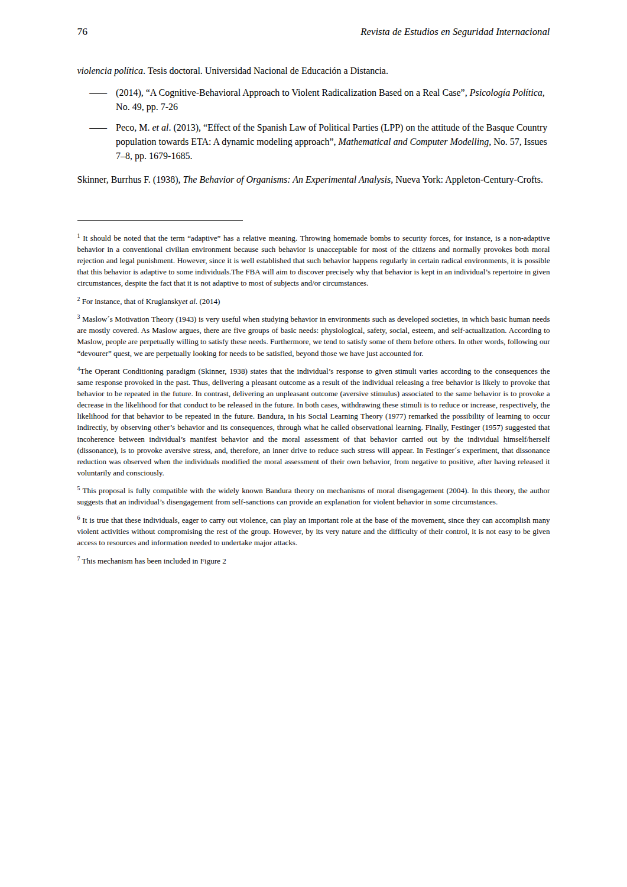76 Revista de Estudios en Seguridad Internacional
violencia política. Tesis doctoral. Universidad Nacional de Educación a Distancia.
(2014), “A Cognitive-Behavioral Approach to Violent Radicalization Based on a Real Case”, Psicología Política, No. 49, pp. 7-26
Peco, M. et al. (2013), “Effect of the Spanish Law of Political Parties (LPP) on the attitude of the Basque Country population towards ETA: A dynamic modeling approach”, Mathematical and Computer Modelling, No. 57, Issues 7–8, pp. 1679-1685.
Skinner, Burrhus F. (1938), The Behavior of Organisms: An Experimental Analysis, Nueva York: Appleton-Century-Crofts.
1 It should be noted that the term “adaptive” has a relative meaning. Throwing homemade bombs to security forces, for instance, is a non-adaptive behavior in a conventional civilian environment because such behavior is unacceptable for most of the citizens and normally provokes both moral rejection and legal punishment. However, since it is well established that such behavior happens regularly in certain radical environments, it is possible that this behavior is adaptive to some individuals.The FBA will aim to discover precisely why that behavior is kept in an individual’s repertoire in given circumstances, despite the fact that it is not adaptive to most of subjects and/or circumstances.
2 For instance, that of Kruglanskyet al. (2014)
3 Maslow´s Motivation Theory (1943) is very useful when studying behavior in environments such as developed societies, in which basic human needs are mostly covered. As Maslow argues, there are five groups of basic needs: physiological, safety, social, esteem, and self-actualization. According to Maslow, people are perpetually willing to satisfy these needs. Furthermore, we tend to satisfy some of them before others. In other words, following our “devourer” quest, we are perpetually looking for needs to be satisfied, beyond those we have just accounted for.
4The Operant Conditioning paradigm (Skinner, 1938) states that the individual’s response to given stimuli varies according to the consequences the same response provoked in the past. Thus, delivering a pleasant outcome as a result of the individual releasing a free behavior is likely to provoke that behavior to be repeated in the future. In contrast, delivering an unpleasant outcome (aversive stimulus) associated to the same behavior is to provoke a decrease in the likelihood for that conduct to be released in the future. In both cases, withdrawing these stimuli is to reduce or increase, respectively, the likelihood for that behavior to be repeated in the future. Bandura, in his Social Learning Theory (1977) remarked the possibility of learning to occur indirectly, by observing other’s behavior and its consequences, through what he called observational learning. Finally, Festinger (1957) suggested that incoherence between individual’s manifest behavior and the moral assessment of that behavior carried out by the individual himself/herself (dissonance), is to provoke aversive stress, and, therefore, an inner drive to reduce such stress will appear. In Festinger´s experiment, that dissonance reduction was observed when the individuals modified the moral assessment of their own behavior, from negative to positive, after having released it voluntarily and consciously.
5 This proposal is fully compatible with the widely known Bandura theory on mechanisms of moral disengagement (2004). In this theory, the author suggests that an individual’s disengagement from self-sanctions can provide an explanation for violent behavior in some circumstances.
6 It is true that these individuals, eager to carry out violence, can play an important role at the base of the movement, since they can accomplish many violent activities without compromising the rest of the group. However, by its very nature and the difficulty of their control, it is not easy to be given access to resources and information needed to undertake major attacks.
7 This mechanism has been included in Figure 2